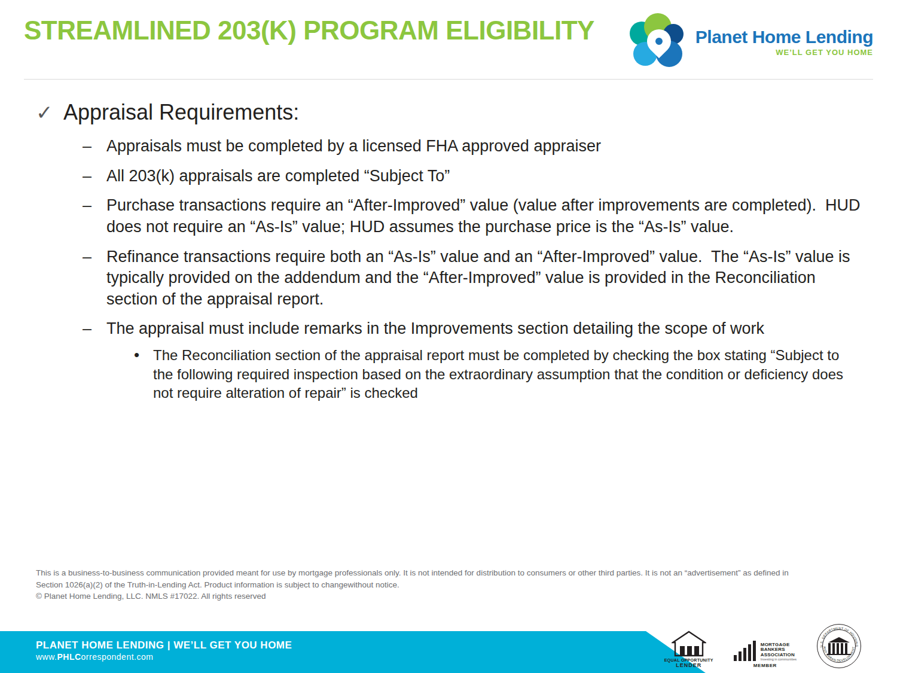Streamlined 203(k) Program Eligibility
Planet Home Lending
WE’LL GET YOU HOME
✓ Appraisal Requirements:
Appraisals must be completed by a licensed FHA approved appraiser
All 203(k) appraisals are completed “Subject To”
Purchase transactions require an “After-Improved” value (value after improvements are completed). HUD does not require an “As-Is” value; HUD assumes the purchase price is the “As-Is” value.
Refinance transactions require both an “As-Is” value and an “After-Improved” value. The “As-Is” value is typically provided on the addendum and the “After-Improved” value is provided in the Reconciliation section of the appraisal report.
The appraisal must include remarks in the Improvements section detailing the scope of work
The Reconciliation section of the appraisal report must be completed by checking the box stating “Subject to the following required inspection based on the extraordinary assumption that the condition or deficiency does not require alteration of repair” is checked
This is a business-to-business communication provided meant for use by mortgage professionals only. It is not intended for distribution to consumers or other third parties. It is not an “advertisement” as defined in Section 1026(a)(2) of the Truth-in-Lending Act. Product information is subject to changewithout notice.
© Planet Home Lending, LLC. NMLS #17022. All rights reserved
Planet Home Lending | We’ll Get You Home
www.PHLCorrespondent.com
EQUAL OPPORTUNITY
LENDER
MORTGAGE
BANKERS
ASSOCIATION
Investing in communities
MEMBER
U.S. DEPARTMENT OF HOUSING AND URBAN DEVELOPMENT